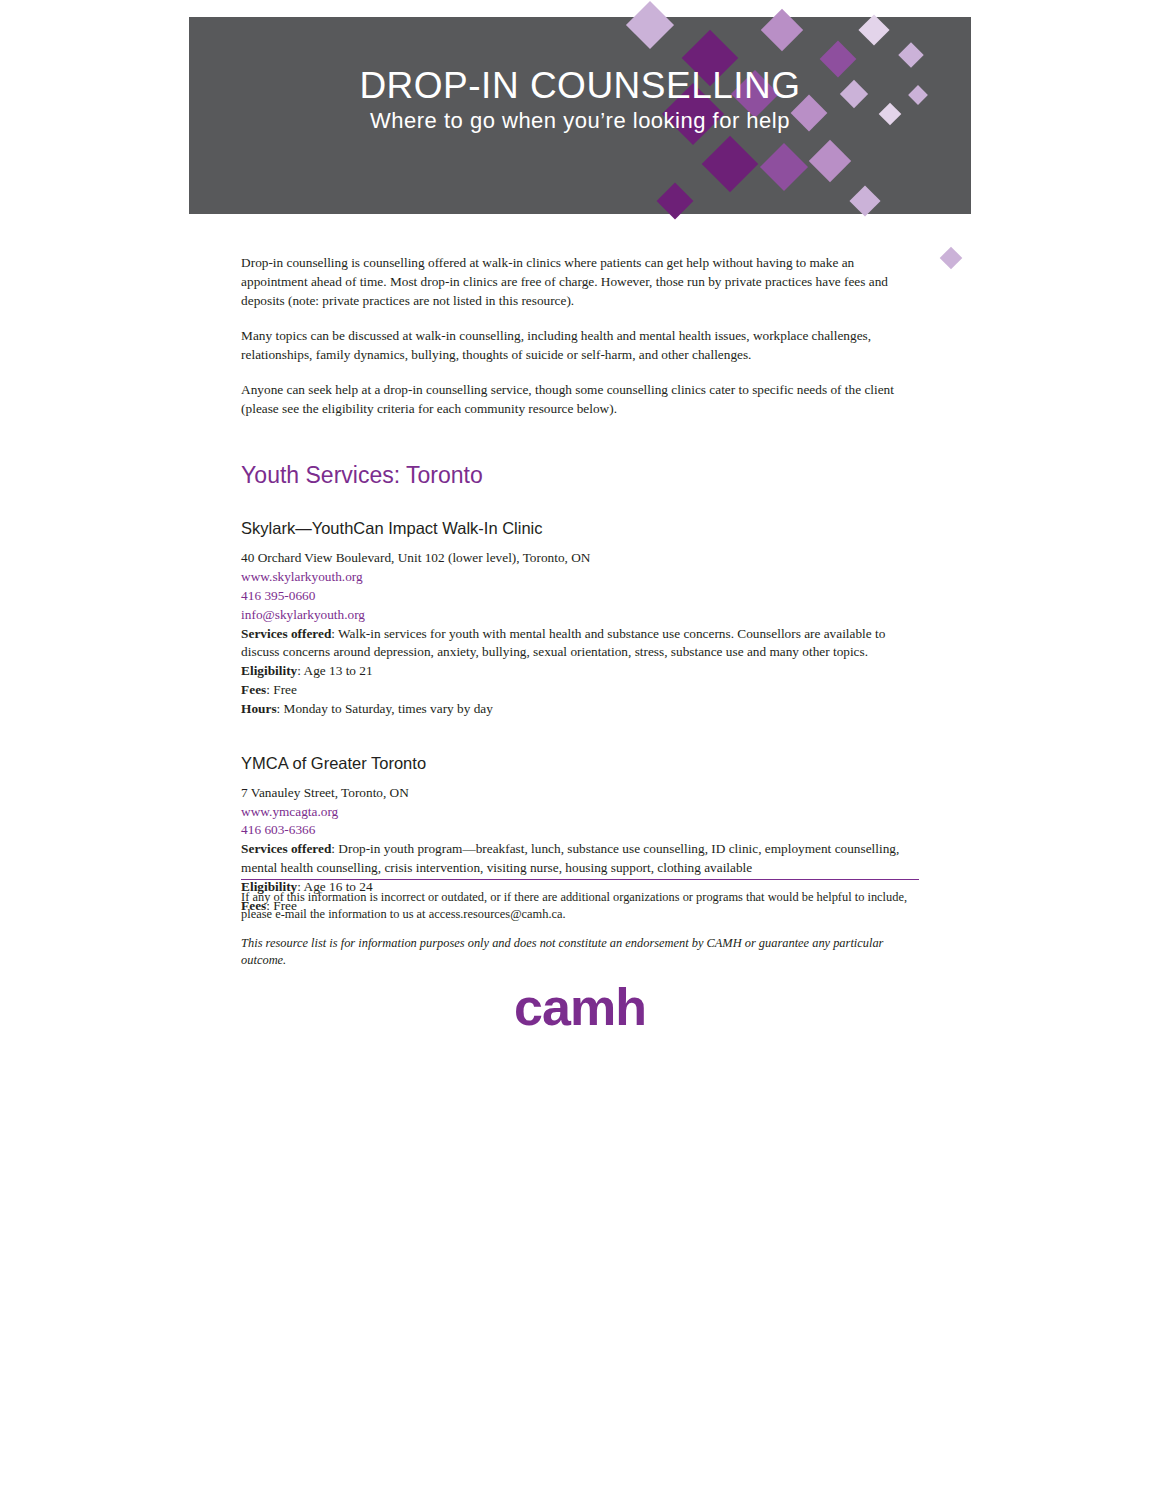DROP-IN COUNSELLING
Where to go when you’re looking for help
Drop-in counselling is counselling offered at walk-in clinics where patients can get help without having to make an appointment ahead of time. Most drop-in clinics are free of charge. However, those run by private practices have fees and deposits (note: private practices are not listed in this resource).
Many topics can be discussed at walk-in counselling, including health and mental health issues, workplace challenges, relationships, family dynamics, bullying, thoughts of suicide or self-harm, and other challenges.
Anyone can seek help at a drop-in counselling service, though some counselling clinics cater to specific needs of the client (please see the eligibility criteria for each community resource below).
Youth Services: Toronto
Skylark—YouthCan Impact Walk-In Clinic
40 Orchard View Boulevard, Unit 102 (lower level), Toronto, ON
www.skylarkyouth.org
416 395-0660
info@skylarkyouth.org
Services offered: Walk-in services for youth with mental health and substance use concerns. Counsellors are available to discuss concerns around depression, anxiety, bullying, sexual orientation, stress, substance use and many other topics.
Eligibility: Age 13 to 21
Fees: Free
Hours: Monday to Saturday, times vary by day
YMCA of Greater Toronto
7 Vanauley Street, Toronto, ON
www.ymcagta.org
416 603-6366
Services offered: Drop-in youth program—breakfast, lunch, substance use counselling, ID clinic, employment counselling, mental health counselling, crisis intervention, visiting nurse, housing support, clothing available
Eligibility: Age 16 to 24
Fees: Free
If any of this information is incorrect or outdated, or if there are additional organizations or programs that would be helpful to include, please e-mail the information to us at access.resources@camh.ca.
This resource list is for information purposes only and does not constitute an endorsement by CAMH or guarantee any particular outcome.
camh